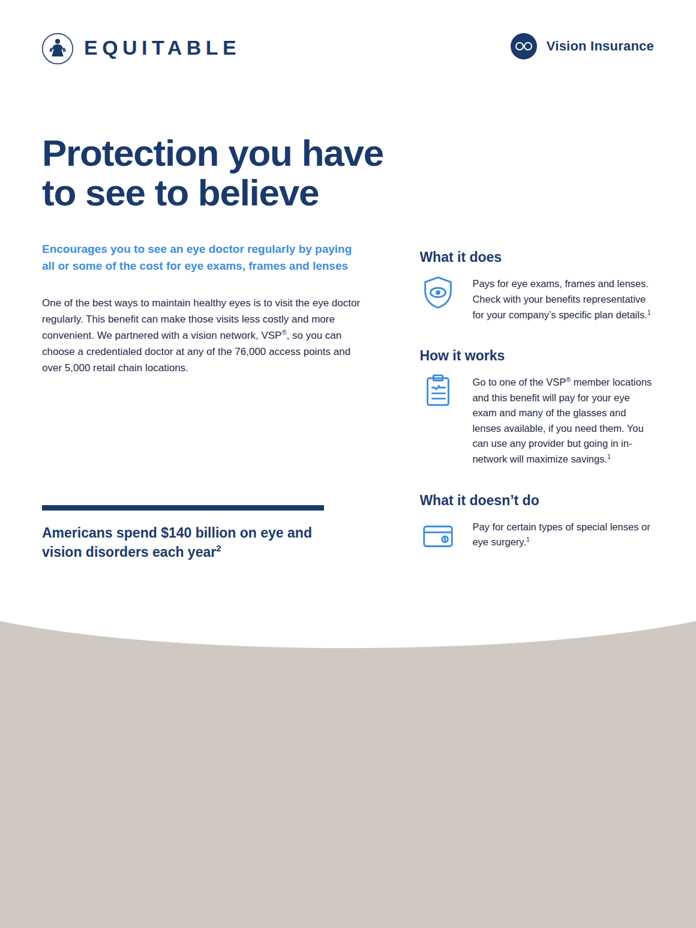EQUITABLE
Vision Insurance
Protection you have
to see to believe
Encourages you to see an eye doctor regularly by paying all or some of the cost for eye exams, frames and lenses
One of the best ways to maintain healthy eyes is to visit the eye doctor regularly. This benefit can make those visits less costly and more convenient. We partnered with a vision network, VSP®, so you can choose a credentialed doctor at any of the 76,000 access points and over 5,000 retail chain locations.
Americans spend $140 billion on eye and vision disorders each year2
What it does
Pays for eye exams, frames and lenses. Check with your benefits representative for your company’s specific plan details.1
How it works
Go to one of the VSP® member locations and this benefit will pay for your eye exam and many of the glasses and lenses available, if you need them. You can use any provider but going in in-network will maximize savings.1
What it doesn’t do
Pay for certain types of special lenses or eye surgery.1